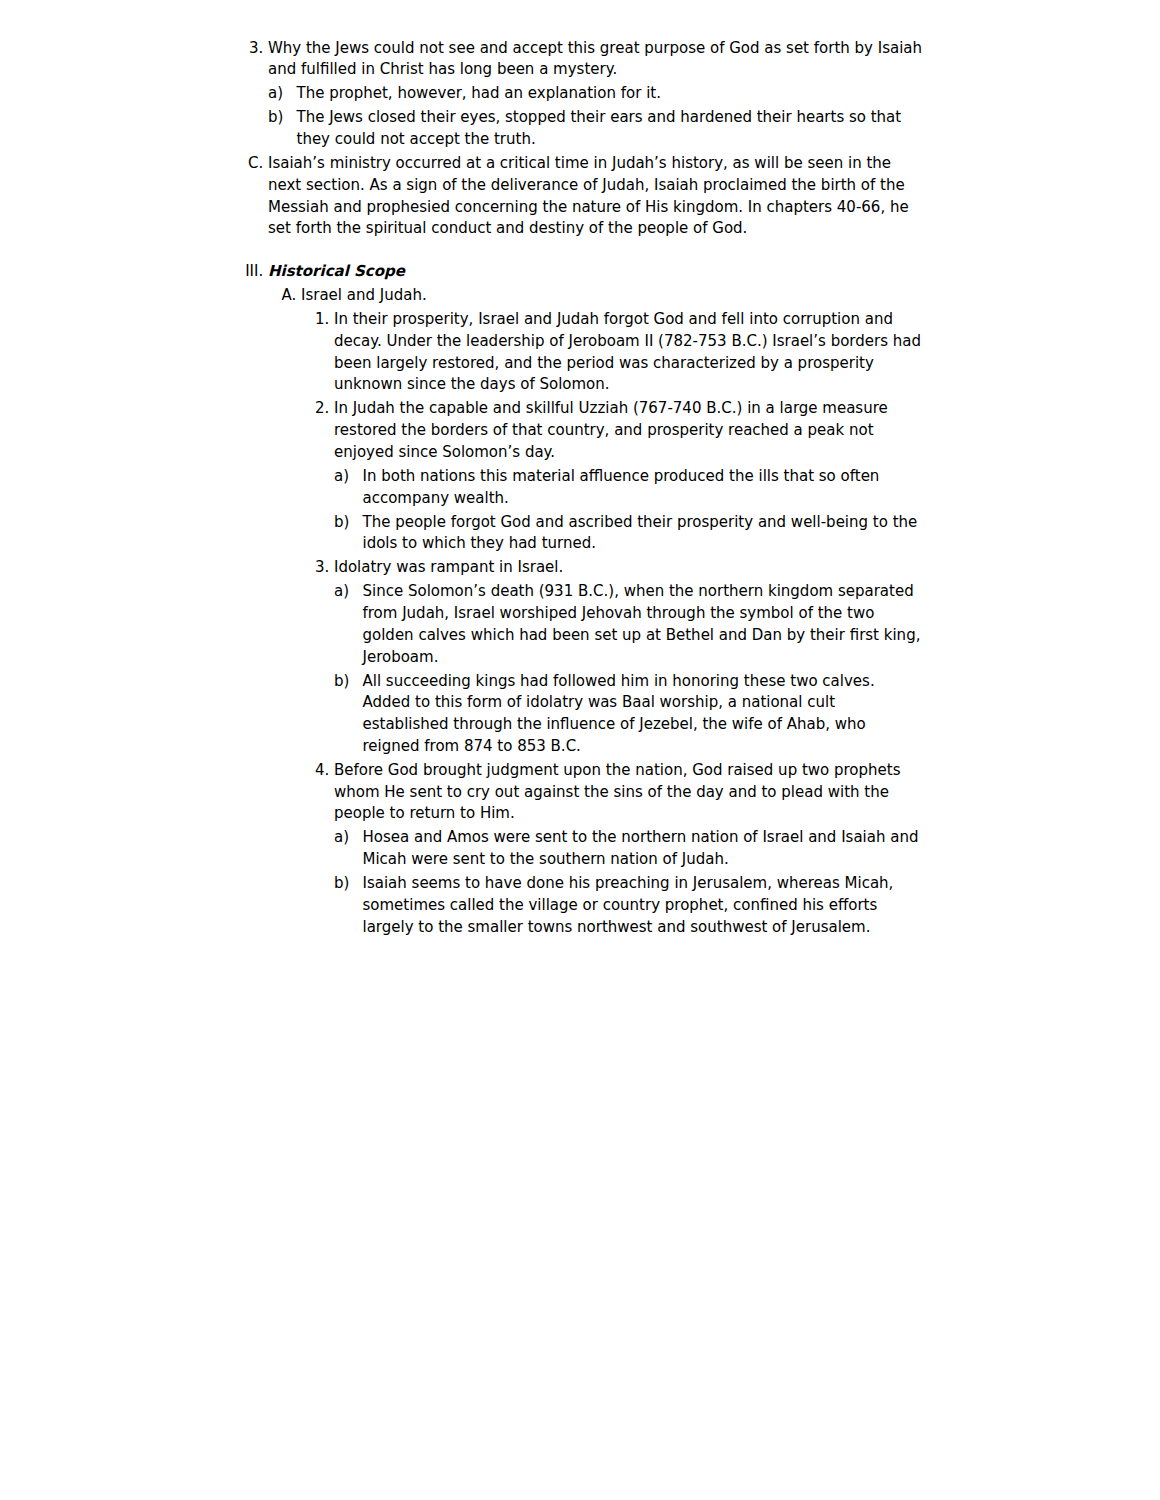Why the Jews could not see and accept this great purpose of God as set forth by Isaiah and fulfilled in Christ has long been a mystery.
The prophet, however, had an explanation for it.
The Jews closed their eyes, stopped their ears and hardened their hearts so that they could not accept the truth.
Isaiah’s ministry occurred at a critical time in Judah’s history, as will be seen in the next section. As a sign of the deliverance of Judah, Isaiah proclaimed the birth of the Messiah and prophesied concerning the nature of His kingdom. In chapters 40-66, he set forth the spiritual conduct and destiny of the people of God.
Historical Scope
Israel and Judah.
In their prosperity, Israel and Judah forgot God and fell into corruption and decay. Under the leadership of Jeroboam II (782-753 B.C.) Israel’s borders had been largely restored, and the period was characterized by a prosperity unknown since the days of Solomon.
In Judah the capable and skillful Uzziah (767-740 B.C.) in a large measure restored the borders of that country, and prosperity reached a peak not enjoyed since Solomon’s day.
In both nations this material affluence produced the ills that so often accompany wealth.
The people forgot God and ascribed their prosperity and well-being to the idols to which they had turned.
Idolatry was rampant in Israel.
Since Solomon’s death (931 B.C.), when the northern kingdom separated from Judah, Israel worshiped Jehovah through the symbol of the two golden calves which had been set up at Bethel and Dan by their first king, Jeroboam.
All succeeding kings had followed him in honoring these two calves. Added to this form of idolatry was Baal worship, a national cult established through the influence of Jezebel, the wife of Ahab, who reigned from 874 to 853 B.C.
Before God brought judgment upon the nation, God raised up two prophets whom He sent to cry out against the sins of the day and to plead with the people to return to Him.
Hosea and Amos were sent to the northern nation of Israel and Isaiah and Micah were sent to the southern nation of Judah.
Isaiah seems to have done his preaching in Jerusalem, whereas Micah, sometimes called the village or country prophet, confined his efforts largely to the smaller towns northwest and southwest of Jerusalem.